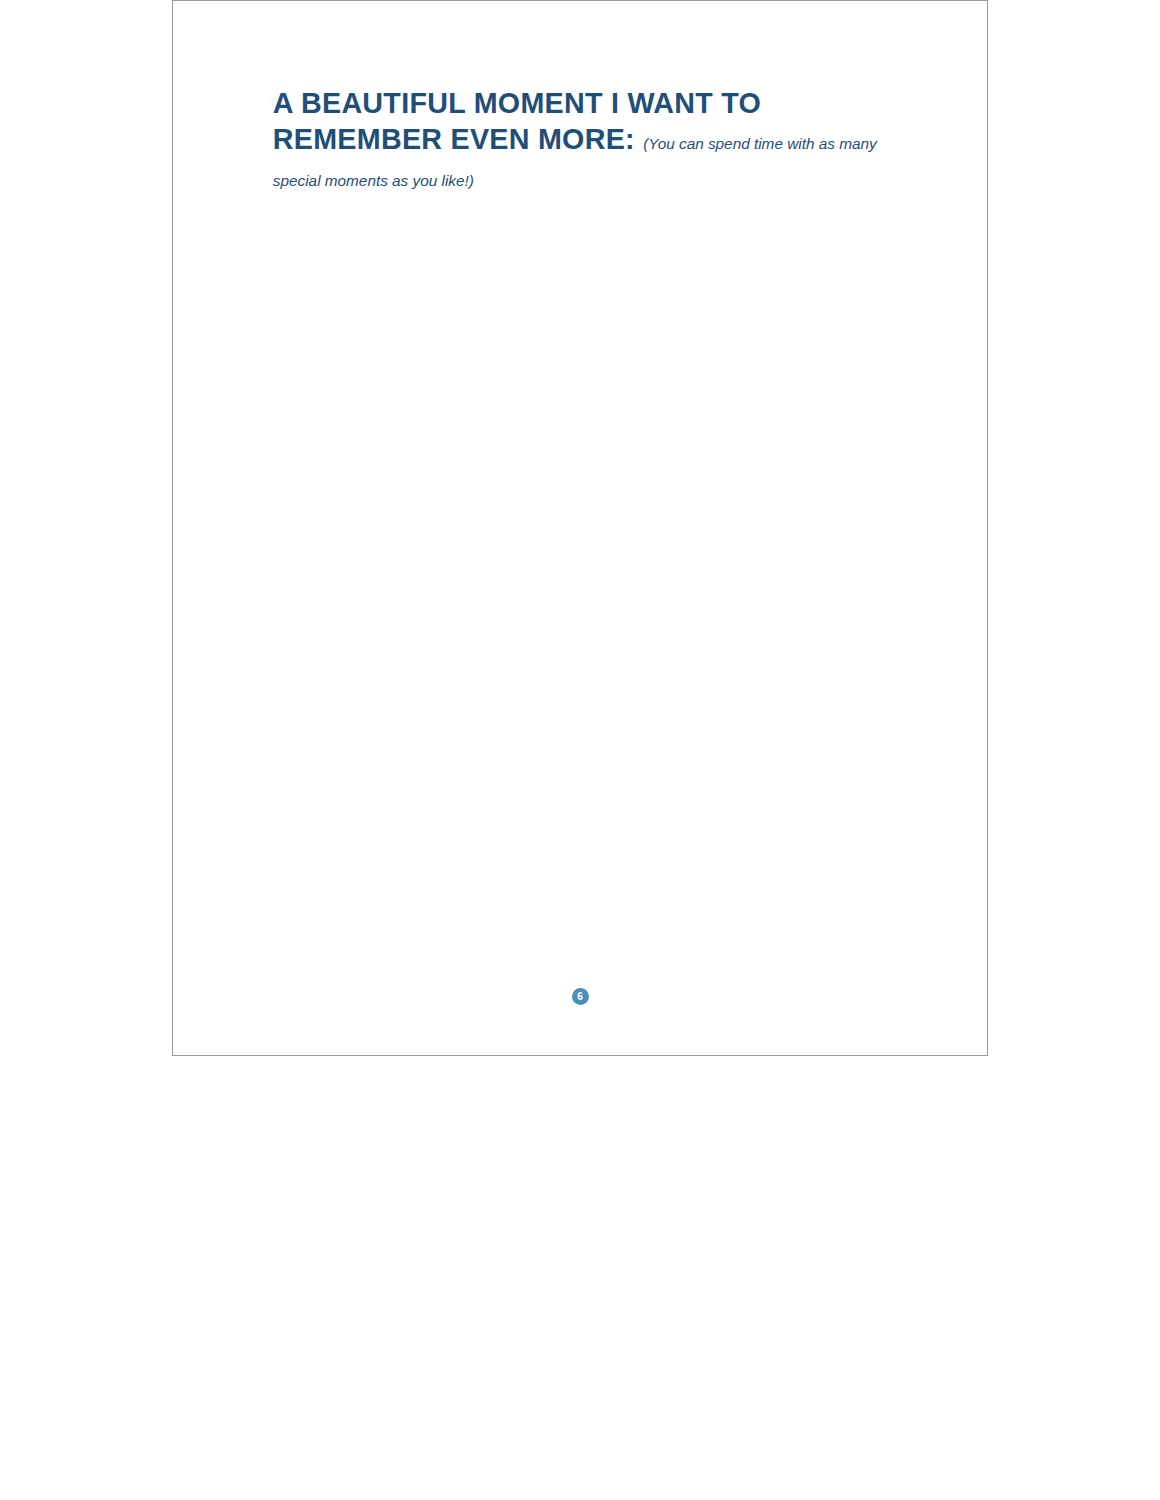A beautiful moment I want to remember even more: (You can spend time with as many special moments as you like!)
6